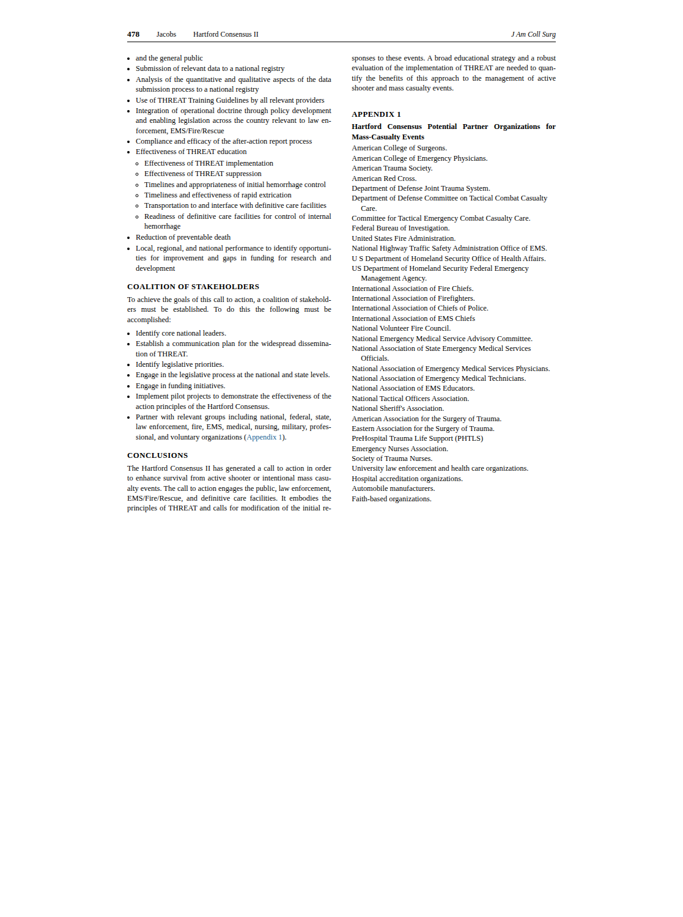478 Jacobs Hartford Consensus II
J Am Coll Surg
and the general public
Submission of relevant data to a national registry
Analysis of the quantitative and qualitative aspects of the data submission process to a national registry
Use of THREAT Training Guidelines by all relevant providers
Integration of operational doctrine through policy development and enabling legislation across the country relevant to law enforcement, EMS/Fire/Rescue
Compliance and efficacy of the after-action report process
Effectiveness of THREAT education
Effectiveness of THREAT implementation
Effectiveness of THREAT suppression
Timelines and appropriateness of initial hemorrhage control
Timeliness and effectiveness of rapid extrication
Transportation to and interface with definitive care facilities
Readiness of definitive care facilities for control of internal hemorrhage
Reduction of preventable death
Local, regional, and national performance to identify opportunities for improvement and gaps in funding for research and development
Coalition of Stakeholders
To achieve the goals of this call to action, a coalition of stakeholders must be established. To do this the following must be accomplished:
Identify core national leaders.
Establish a communication plan for the widespread dissemination of THREAT.
Identify legislative priorities.
Engage in the legislative process at the national and state levels.
Engage in funding initiatives.
Implement pilot projects to demonstrate the effectiveness of the action principles of the Hartford Consensus.
Partner with relevant groups including national, federal, state, law enforcement, fire, EMS, medical, nursing, military, professional, and voluntary organizations (Appendix 1).
Conclusions
The Hartford Consensus II has generated a call to action in order to enhance survival from active shooter or intentional mass casualty events. The call to action engages the public, law enforcement, EMS/Fire/Rescue, and definitive care facilities. It embodies the principles of THREAT and calls for modification of the initial responses to these events. A broad educational strategy and a robust evaluation of the implementation of THREAT are needed to quantify the benefits of this approach to the management of active shooter and mass casualty events.
Appendix 1
Hartford Consensus Potential Partner Organizations for Mass-Casualty Events
American College of Surgeons.
American College of Emergency Physicians.
American Trauma Society.
American Red Cross.
Department of Defense Joint Trauma System.
Department of Defense Committee on Tactical Combat Casualty Care.
Committee for Tactical Emergency Combat Casualty Care.
Federal Bureau of Investigation.
United States Fire Administration.
National Highway Traffic Safety Administration Office of EMS.
U S Department of Homeland Security Office of Health Affairs.
US Department of Homeland Security Federal Emergency Management Agency.
International Association of Fire Chiefs.
International Association of Firefighters.
International Association of Chiefs of Police.
International Association of EMS Chiefs
National Volunteer Fire Council.
National Emergency Medical Service Advisory Committee.
National Association of State Emergency Medical Services Officials.
National Association of Emergency Medical Services Physicians.
National Association of Emergency Medical Technicians.
National Association of EMS Educators.
National Tactical Officers Association.
National Sheriff's Association.
American Association for the Surgery of Trauma.
Eastern Association for the Surgery of Trauma.
PreHospital Trauma Life Support (PHTLS)
Emergency Nurses Association.
Society of Trauma Nurses.
University law enforcement and health care organizations.
Hospital accreditation organizations.
Automobile manufacturers.
Faith-based organizations.